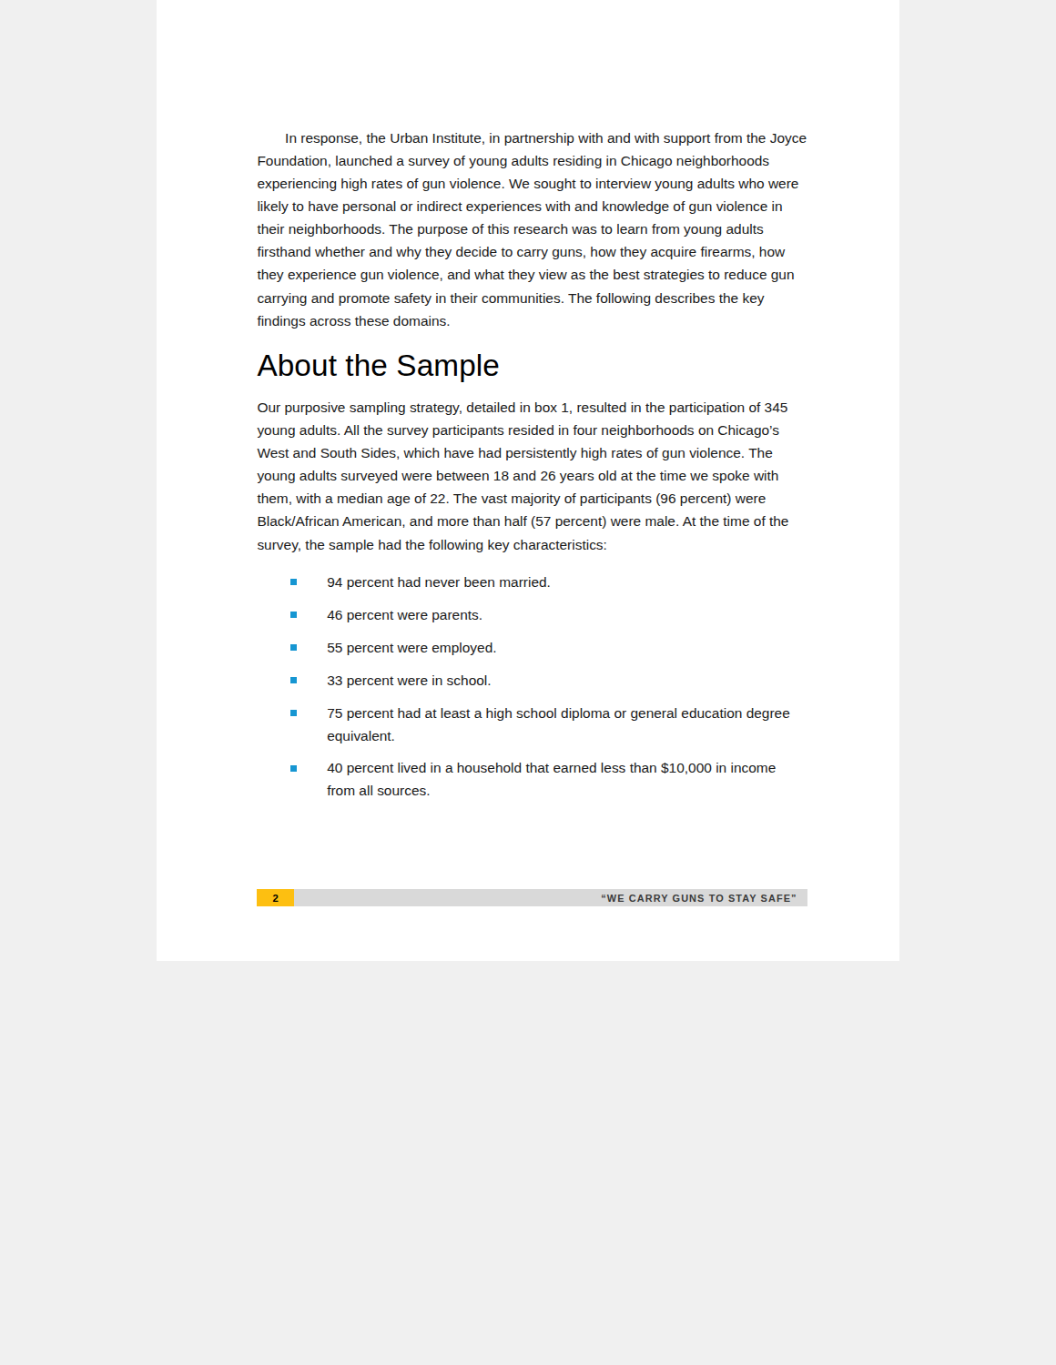In response, the Urban Institute, in partnership with and with support from the Joyce Foundation, launched a survey of young adults residing in Chicago neighborhoods experiencing high rates of gun violence. We sought to interview young adults who were likely to have personal or indirect experiences with and knowledge of gun violence in their neighborhoods. The purpose of this research was to learn from young adults firsthand whether and why they decide to carry guns, how they acquire firearms, how they experience gun violence, and what they view as the best strategies to reduce gun carrying and promote safety in their communities. The following describes the key findings across these domains.
About the Sample
Our purposive sampling strategy, detailed in box 1, resulted in the participation of 345 young adults. All the survey participants resided in four neighborhoods on Chicago’s West and South Sides, which have had persistently high rates of gun violence. The young adults surveyed were between 18 and 26 years old at the time we spoke with them, with a median age of 22. The vast majority of participants (96 percent) were Black/African American, and more than half (57 percent) were male. At the time of the survey, the sample had the following key characteristics:
94 percent had never been married.
46 percent were parents.
55 percent were employed.
33 percent were in school.
75 percent had at least a high school diploma or general education degree equivalent.
40 percent lived in a household that earned less than $10,000 in income from all sources.
2
“We Carry Guns to Stay Safe”